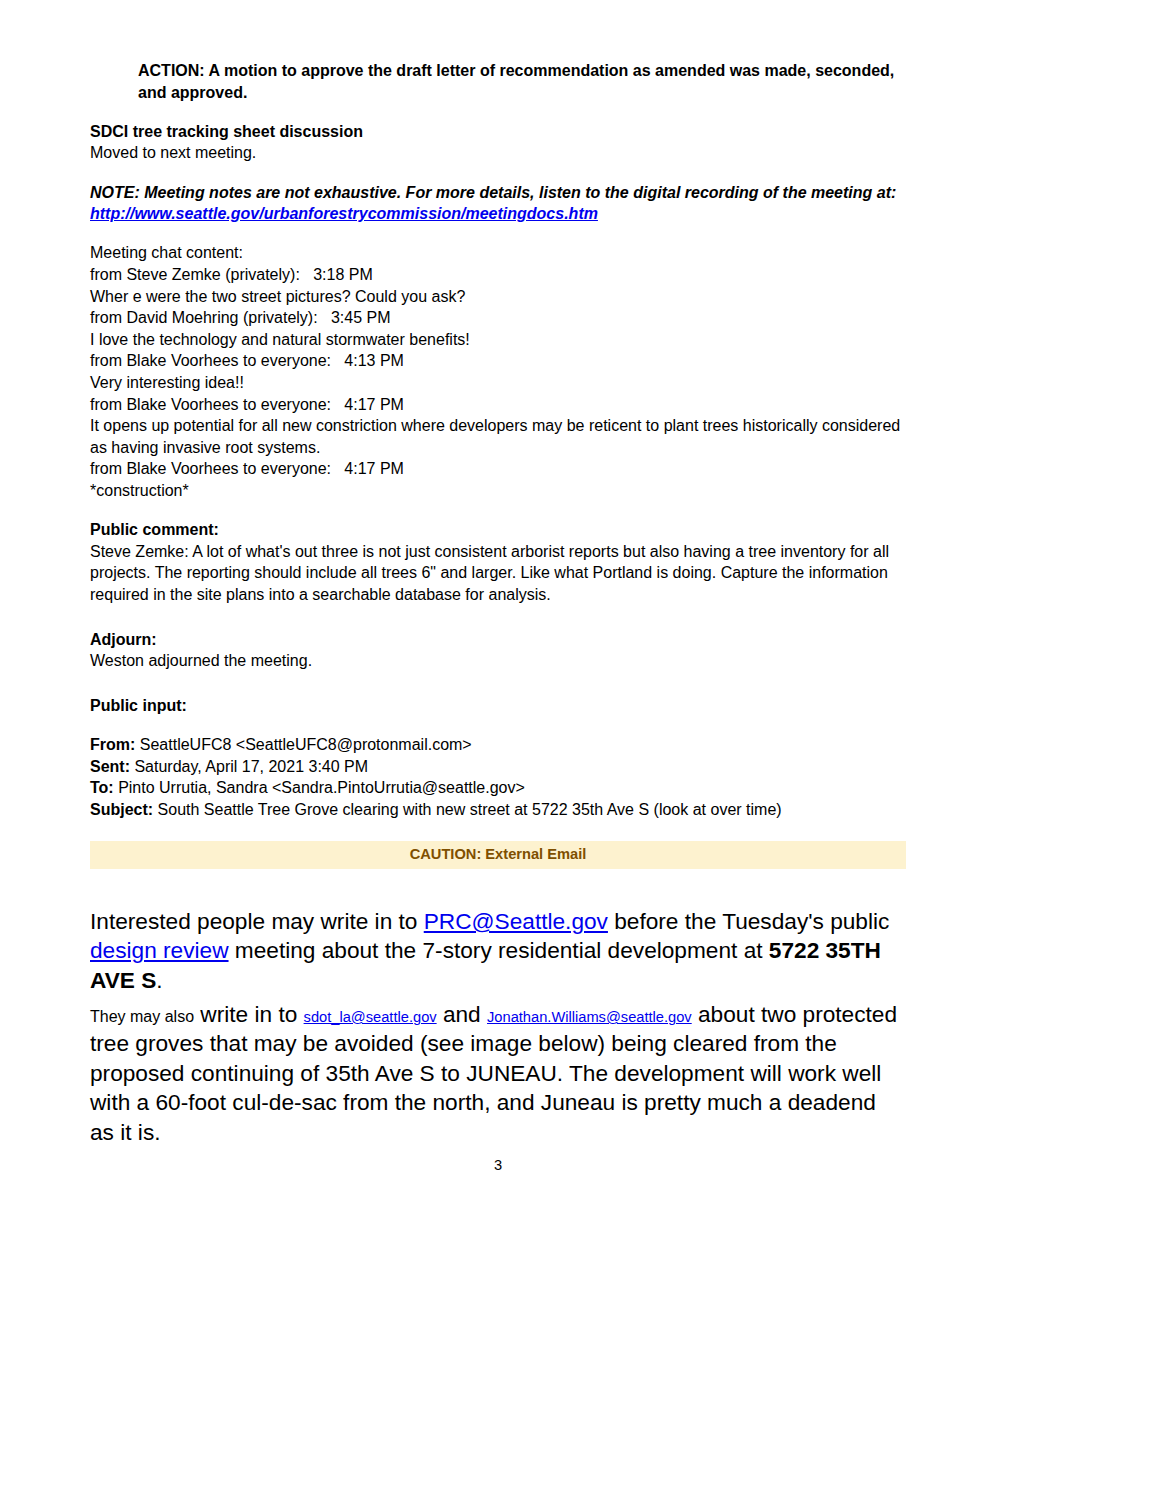ACTION: A motion to approve the draft letter of recommendation as amended was made, seconded, and approved.
SDCI tree tracking sheet discussion
Moved to next meeting.
NOTE: Meeting notes are not exhaustive. For more details, listen to the digital recording of the meeting at:
http://www.seattle.gov/urbanforestrycommission/meetingdocs.htm
Meeting chat content:
from Steve Zemke (privately): 3:18 PM
Wher e were the two street pictures? Could you ask?
from David Moehring (privately): 3:45 PM
I love the technology and natural stormwater benefits!
from Blake Voorhees to everyone: 4:13 PM
Very interesting idea!!
from Blake Voorhees to everyone: 4:17 PM
It opens up potential for all new constriction where developers may be reticent to plant trees historically considered as having invasive root systems.
from Blake Voorhees to everyone: 4:17 PM
*construction*
Public comment:
Steve Zemke: A lot of what's out three is not just consistent arborist reports but also having a tree inventory for all projects. The reporting should include all trees 6" and larger. Like what Portland is doing. Capture the information required in the site plans into a searchable database for analysis.
Adjourn:
Weston adjourned the meeting.
Public input:
From: SeattleUFC8 <SeattleUFC8@protonmail.com>
Sent: Saturday, April 17, 2021 3:40 PM
To: Pinto Urrutia, Sandra <Sandra.PintoUrrutia@seattle.gov>
Subject: South Seattle Tree Grove clearing with new street at 5722 35th Ave S (look at over time)
CAUTION: External Email
Interested people may write in to PRC@Seattle.gov before the Tuesday's public design review meeting about the 7-story residential development at 5722 35TH AVE S.
They may also write in to sdot_la@seattle.gov and Jonathan.Williams@seattle.gov about two protected tree groves that may be avoided (see image below) being cleared from the proposed continuing of 35th Ave S to JUNEAU. The development will work well with a 60-foot cul-de-sac from the north, and Juneau is pretty much a deadend as it is.
3